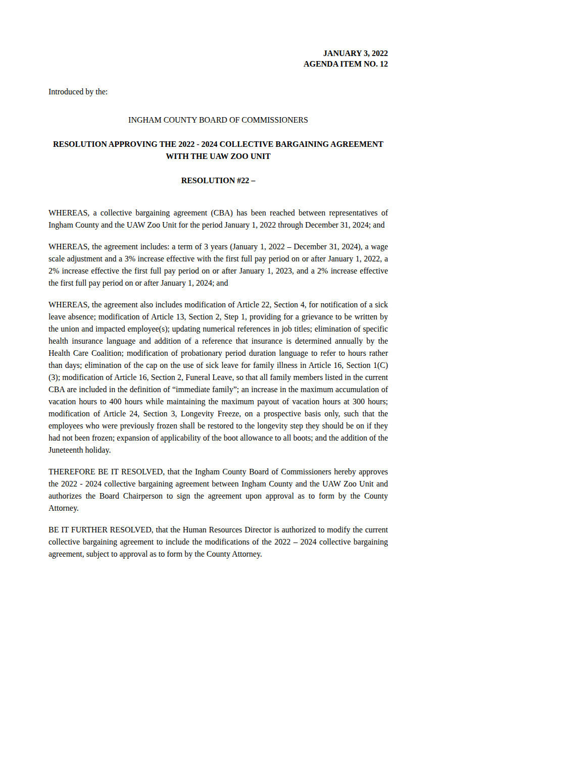JANUARY 3, 2022
AGENDA ITEM NO. 12
Introduced by the:
INGHAM COUNTY BOARD OF COMMISSIONERS
RESOLUTION APPROVING THE 2022 - 2024 COLLECTIVE BARGAINING AGREEMENT WITH THE UAW ZOO UNIT
RESOLUTION #22 –
WHEREAS, a collective bargaining agreement (CBA) has been reached between representatives of Ingham County and the UAW Zoo Unit for the period January 1, 2022 through December 31, 2024; and
WHEREAS, the agreement includes: a term of 3 years (January 1, 2022 – December 31, 2024), a wage scale adjustment and a 3% increase effective with the first full pay period on or after January 1, 2022, a 2% increase effective the first full pay period on or after January 1, 2023, and a 2% increase effective the first full pay period on or after January 1, 2024; and
WHEREAS, the agreement also includes modification of Article 22, Section 4, for notification of a sick leave absence; modification of Article 13, Section 2, Step 1, providing for a grievance to be written by the union and impacted employee(s); updating numerical references in job titles; elimination of specific health insurance language and addition of a reference that insurance is determined annually by the Health Care Coalition; modification of probationary period duration language to refer to hours rather than days; elimination of the cap on the use of sick leave for family illness in Article 16, Section 1(C)(3); modification of Article 16, Section 2, Funeral Leave, so that all family members listed in the current CBA are included in the definition of “immediate family”; an increase in the maximum accumulation of vacation hours to 400 hours while maintaining the maximum payout of vacation hours at 300 hours; modification of Article 24, Section 3, Longevity Freeze, on a prospective basis only, such that the employees who were previously frozen shall be restored to the longevity step they should be on if they had not been frozen; expansion of applicability of the boot allowance to all boots; and the addition of the Juneteenth holiday.
THEREFORE BE IT RESOLVED, that the Ingham County Board of Commissioners hereby approves the 2022 - 2024 collective bargaining agreement between Ingham County and the UAW Zoo Unit and authorizes the Board Chairperson to sign the agreement upon approval as to form by the County Attorney.
BE IT FURTHER RESOLVED, that the Human Resources Director is authorized to modify the current collective bargaining agreement to include the modifications of the 2022 – 2024 collective bargaining agreement, subject to approval as to form by the County Attorney.